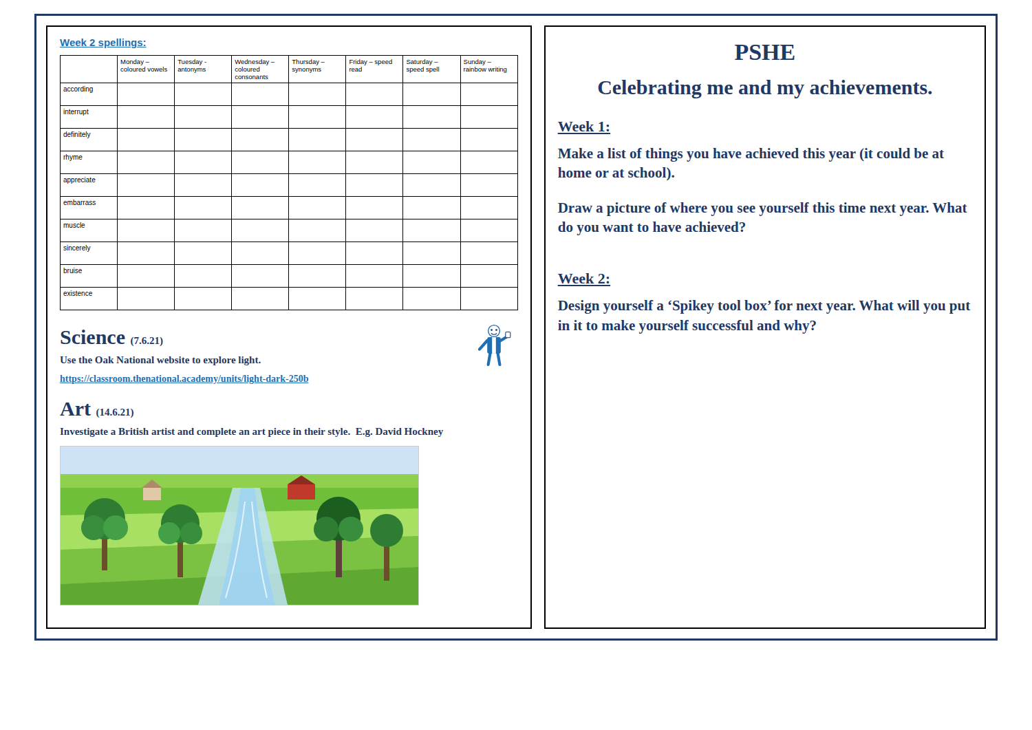Week 2 spellings:
| | Monday – coloured vowels | Tuesday - antonyms | Wednesday – coloured consonants | Thursday – synonyms | Friday – speed read | Saturday – speed spell | Sunday – rainbow writing |
| --- | --- | --- | --- | --- | --- | --- | --- |
| according | | | | | | | |
| interrupt | | | | | | | |
| definitely | | | | | | | |
| rhyme | | | | | | | |
| appreciate | | | | | | | |
| embarrass | | | | | | | |
| muscle | | | | | | | |
| sincerely | | | | | | | |
| bruise | | | | | | | |
| existence | | | | | | | |
Science (7.6.21)
Use the Oak National website to explore light.
https://classroom.thenational.academy/units/light-dark-250b
Art (14.6.21)
Investigate a British artist and complete an art piece in their style. E.g. David Hockney
PSHE
Celebrating me and my achievements.
Week 1:
Make a list of things you have achieved this year (it could be at home or at school).
Draw a picture of where you see yourself this time next year. What do you want to have achieved?
Week 2:
Design yourself a ‘Spikey tool box’ for next year. What will you put in it to make yourself successful and why?